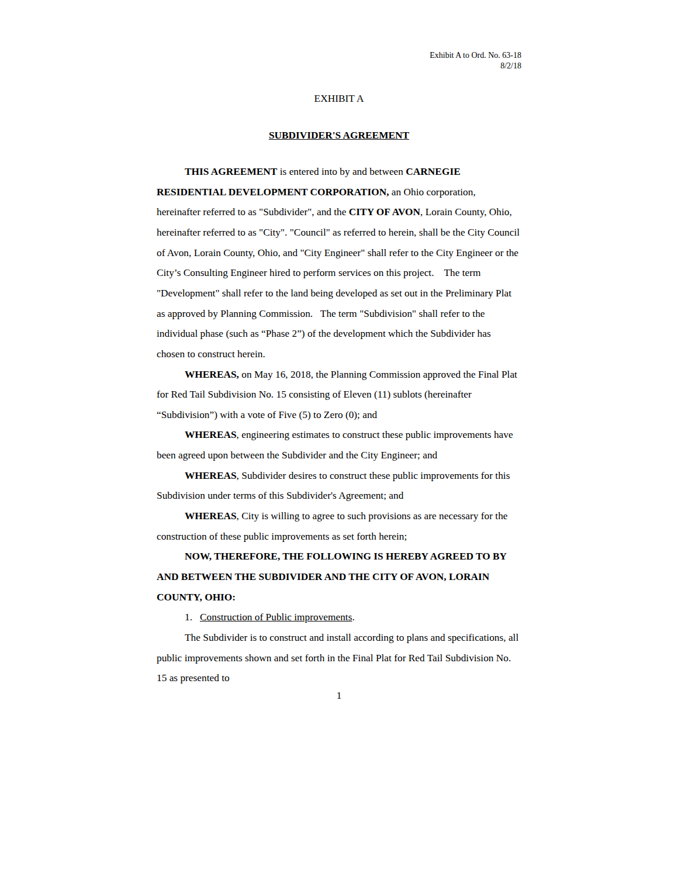Exhibit A to Ord. No. 63-18
8/2/18
EXHIBIT A
SUBDIVIDER'S AGREEMENT
THIS AGREEMENT is entered into by and between CARNEGIE RESIDENTIAL DEVELOPMENT CORPORATION, an Ohio corporation, hereinafter referred to as "Subdivider", and the CITY OF AVON, Lorain County, Ohio, hereinafter referred to as "City". "Council" as referred to herein, shall be the City Council of Avon, Lorain County, Ohio, and "City Engineer" shall refer to the City Engineer or the City’s Consulting Engineer hired to perform services on this project. The term "Development" shall refer to the land being developed as set out in the Preliminary Plat as approved by Planning Commission. The term "Subdivision" shall refer to the individual phase (such as “Phase 2”) of the development which the Subdivider has chosen to construct herein.
WHEREAS, on May 16, 2018, the Planning Commission approved the Final Plat for Red Tail Subdivision No. 15 consisting of Eleven (11) sublots (hereinafter “Subdivision”) with a vote of Five (5) to Zero (0); and
WHEREAS, engineering estimates to construct these public improvements have been agreed upon between the Subdivider and the City Engineer; and
WHEREAS, Subdivider desires to construct these public improvements for this Subdivision under terms of this Subdivider's Agreement; and
WHEREAS, City is willing to agree to such provisions as are necessary for the construction of these public improvements as set forth herein;
NOW, THEREFORE, THE FOLLOWING IS HEREBY AGREED TO BY AND BETWEEN THE SUBDIVIDER AND THE CITY OF AVON, LORAIN COUNTY, OHIO:
1. Construction of Public improvements.
The Subdivider is to construct and install according to plans and specifications, all public improvements shown and set forth in the Final Plat for Red Tail Subdivision No. 15 as presented to
1